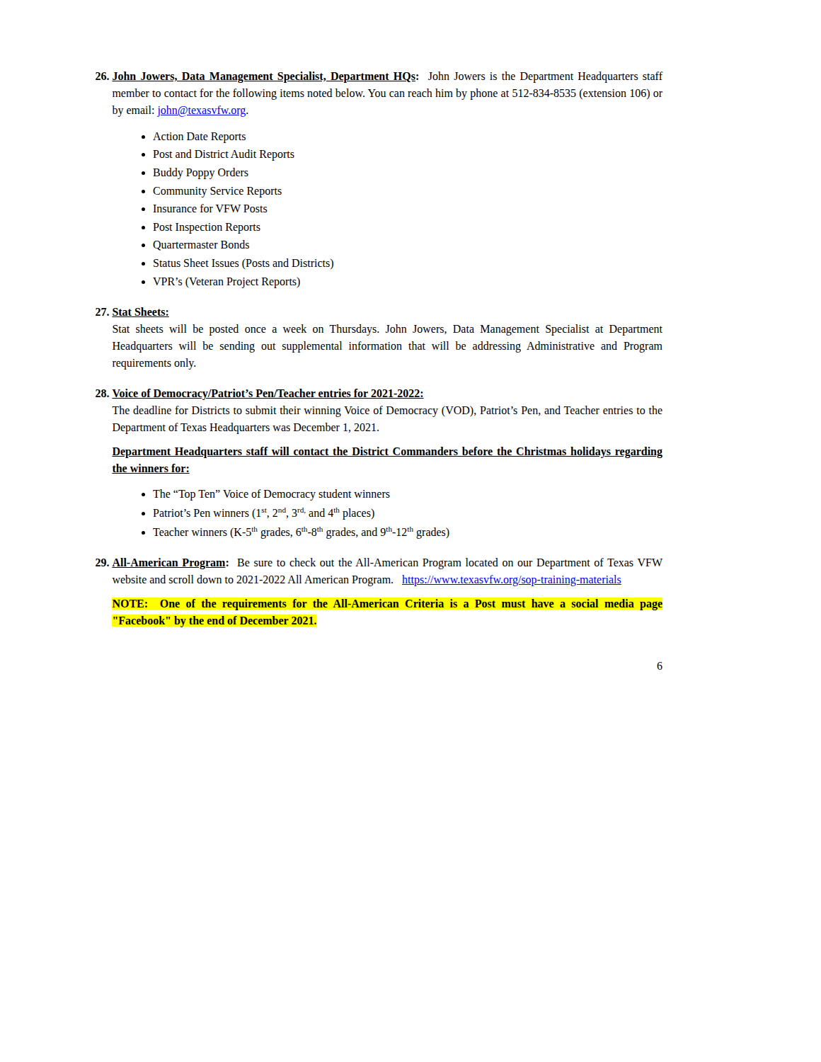John Jowers, Data Management Specialist, Department HQs: John Jowers is the Department Headquarters staff member to contact for the following items noted below. You can reach him by phone at 512-834-8535 (extension 106) or by email: john@texasvfw.org.
Action Date Reports
Post and District Audit Reports
Buddy Poppy Orders
Community Service Reports
Insurance for VFW Posts
Post Inspection Reports
Quartermaster Bonds
Status Sheet Issues (Posts and Districts)
VPR’s (Veteran Project Reports)
Stat Sheets:
Stat sheets will be posted once a week on Thursdays. John Jowers, Data Management Specialist at Department Headquarters will be sending out supplemental information that will be addressing Administrative and Program requirements only.
Voice of Democracy/Patriot’s Pen/Teacher entries for 2021-2022:
The deadline for Districts to submit their winning Voice of Democracy (VOD), Patriot’s Pen, and Teacher entries to the Department of Texas Headquarters was December 1, 2021.
Department Headquarters staff will contact the District Commanders before the Christmas holidays regarding the winners for:
The “Top Ten” Voice of Democracy student winners
Patriot’s Pen winners (1st, 2nd, 3rd, and 4th places)
Teacher winners (K-5th grades, 6th-8th grades, and 9th-12th grades)
All-American Program: Be sure to check out the All-American Program located on our Department of Texas VFW website and scroll down to 2021-2022 All American Program. https://www.texasvfw.org/sop-training-materials
NOTE: One of the requirements for the All-American Criteria is a Post must have a social media page "Facebook" by the end of December 2021.
6